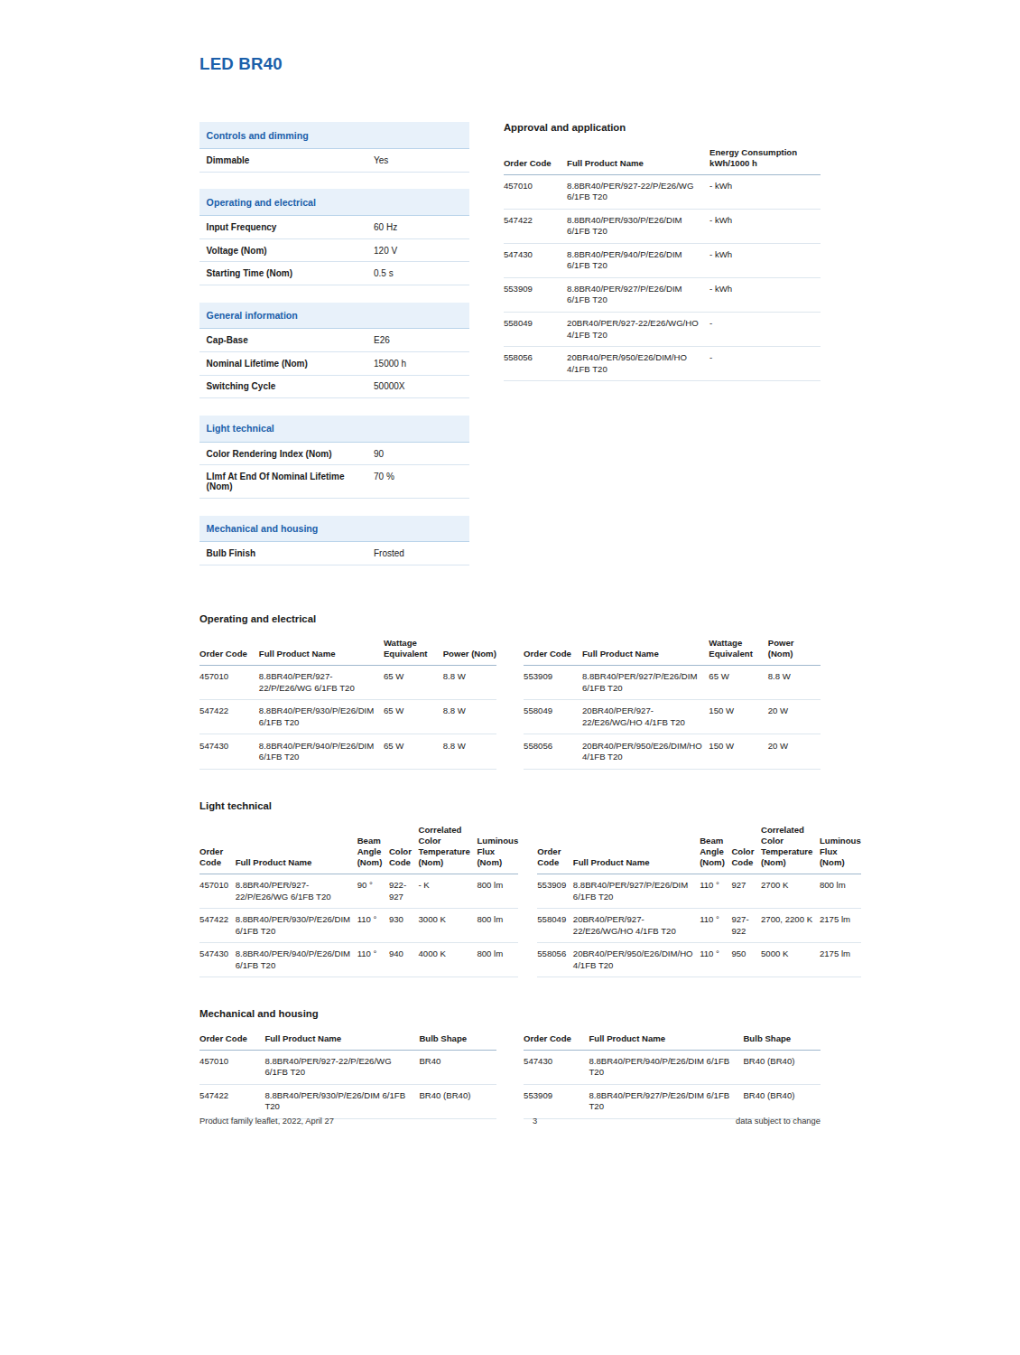LED BR40
Controls and dimming
| Dimmable | Yes |
Operating and electrical
| Input Frequency | 60 Hz |
| Voltage (Nom) | 120 V |
| Starting Time (Nom) | 0.5 s |
General information
| Cap-Base | E26 |
| Nominal Lifetime (Nom) | 15000 h |
| Switching Cycle | 50000X |
Light technical
| Color Rendering Index (Nom) | 90 |
| Llmf At End Of Nominal Lifetime (Nom) | 70 % |
Mechanical and housing
| Bulb Finish | Frosted |
Approval and application
| Order Code | Full Product Name | Energy Consumption kWh/1000 h |
| --- | --- | --- |
| 457010 | 8.8BR40/PER/927-22/P/E26/WG 6/1FB T20 | - kWh |
| 547422 | 8.8BR40/PER/930/P/E26/DIM 6/1FB T20 | - kWh |
| 547430 | 8.8BR40/PER/940/P/E26/DIM 6/1FB T20 | - kWh |
| 553909 | 8.8BR40/PER/927/P/E26/DIM 6/1FB T20 | - kWh |
| 558049 | 20BR40/PER/927-22/E26/WG/HO 4/1FB T20 | - |
| 558056 | 20BR40/PER/950/E26/DIM/HO 4/1FB T20 | - |
Operating and electrical
| Order Code | Full Product Name | Wattage Equivalent | Power (Nom) |
| --- | --- | --- | --- |
| 457010 | 8.8BR40/PER/927-22/P/E26/WG 6/1FB T20 | 65 W | 8.8 W |
| 547422 | 8.8BR40/PER/930/P/E26/DIM 6/1FB T20 | 65 W | 8.8 W |
| 547430 | 8.8BR40/PER/940/P/E26/DIM 6/1FB T20 | 65 W | 8.8 W |
| Order Code | Full Product Name | Wattage Equivalent | Power (Nom) |
| --- | --- | --- | --- |
| 553909 | 8.8BR40/PER/927/P/E26/DIM 6/1FB T20 | 65 W | 8.8 W |
| 558049 | 20BR40/PER/927-22/E26/WG/HO 4/1FB T20 | 150 W | 20 W |
| 558056 | 20BR40/PER/950/E26/DIM/HO 4/1FB T20 | 150 W | 20 W |
Light technical
| Order Code | Full Product Name | Beam Angle (Nom) | Color Code | Correlated Color Temperature (Nom) | Luminous Flux (Nom) |
| --- | --- | --- | --- | --- | --- |
| 457010 | 8.8BR40/PER/927-22/P/E26/WG 6/1FB T20 | 90 ° | 922-927 | - K | 800 lm |
| 547422 | 8.8BR40/PER/930/P/E26/DIM 6/1FB T20 | 110 ° | 930 | 3000 K | 800 lm |
| 547430 | 8.8BR40/PER/940/P/E26/DIM 6/1FB T20 | 110 ° | 940 | 4000 K | 800 lm |
| Order Code | Full Product Name | Beam Angle (Nom) | Color Code | Correlated Color Temperature (Nom) | Luminous Flux (Nom) |
| --- | --- | --- | --- | --- | --- |
| 553909 | 8.8BR40/PER/927/P/E26/DIM 6/1FB T20 | 110 ° | 927 | 2700 K | 800 lm |
| 558049 | 20BR40/PER/927-22/E26/WG/HO 4/1FB T20 | 110 ° | 927-922 | 2700, 2200 K | 2175 lm |
| 558056 | 20BR40/PER/950/E26/DIM/HO 4/1FB T20 | 110 ° | 950 | 5000 K | 2175 lm |
Mechanical and housing
| Order Code | Full Product Name | Bulb Shape |
| --- | --- | --- |
| 457010 | 8.8BR40/PER/927-22/P/E26/WG 6/1FB T20 | BR40 |
| 547422 | 8.8BR40/PER/930/P/E26/DIM 6/1FB T20 | BR40 (BR40) |
| Order Code | Full Product Name | Bulb Shape |
| --- | --- | --- |
| 547430 | 8.8BR40/PER/940/P/E26/DIM 6/1FB T20 | BR40 (BR40) |
| 553909 | 8.8BR40/PER/927/P/E26/DIM 6/1FB T20 | BR40 (BR40) |
Product family leaflet, 2022, April 27
3
data subject to change